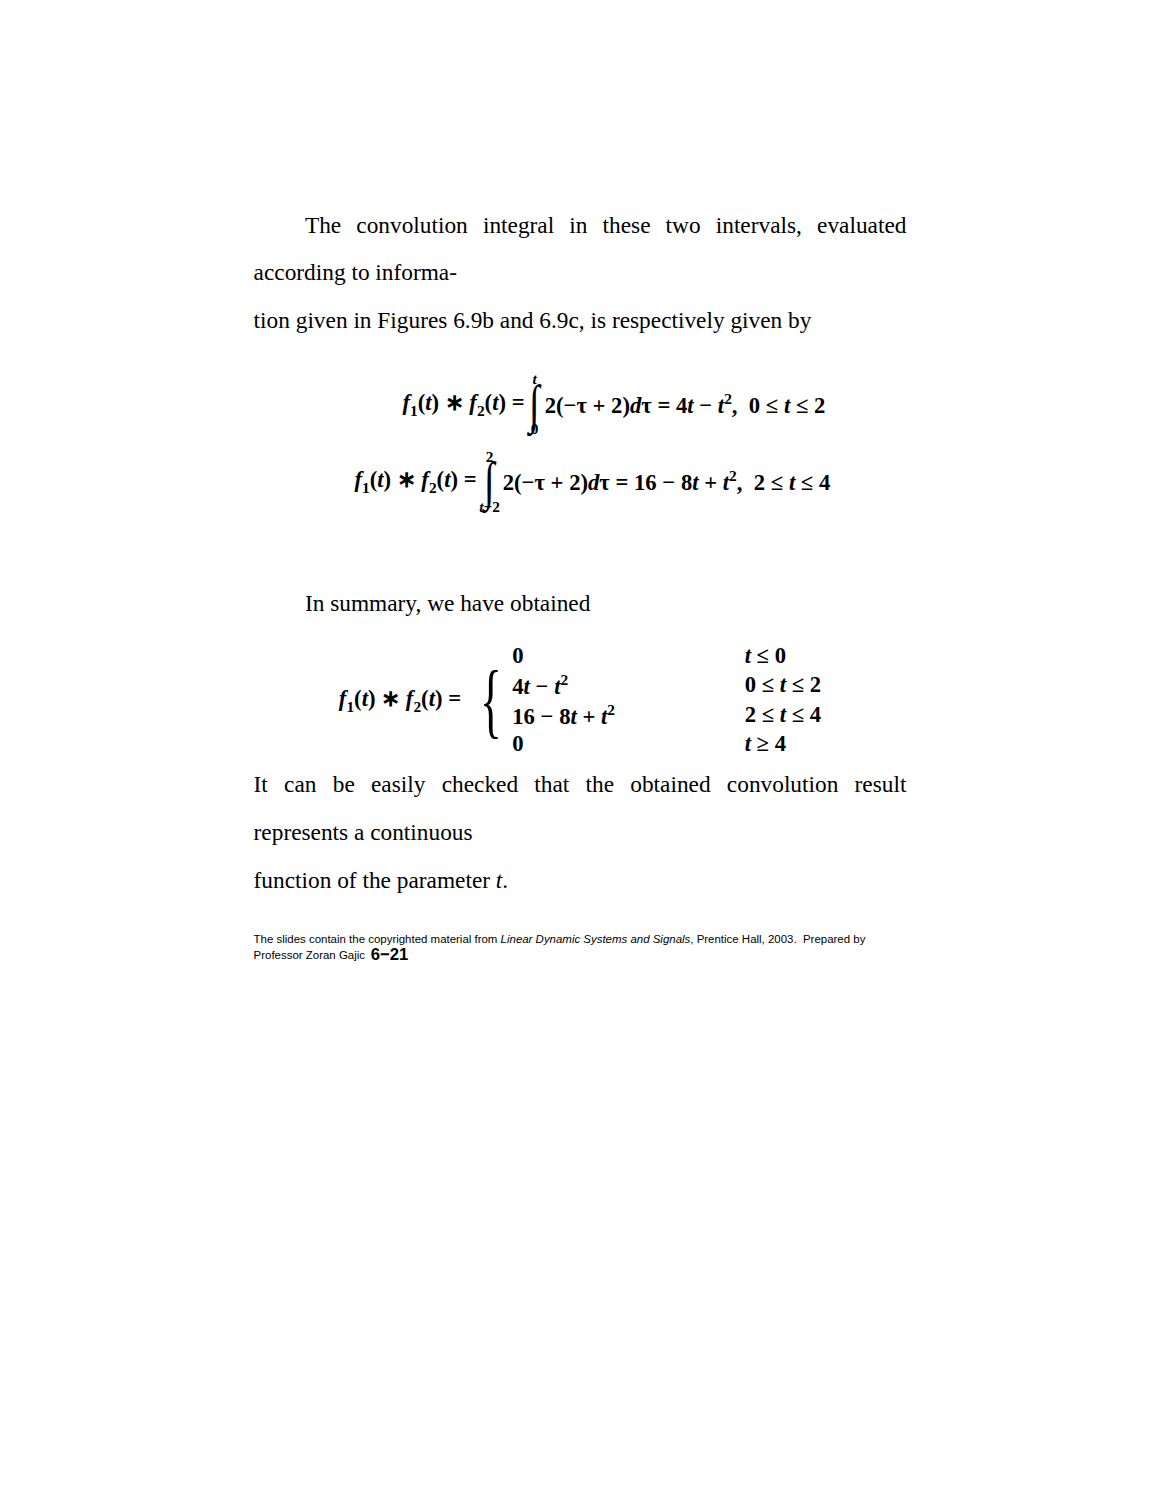The convolution integral in these two intervals, evaluated according to informa-
tion given in Figures 6.9b and 6.9c, is respectively given by
f1(t) ∗ f2(t) = t ∫ 0 2(−τ + 2)dτ = 4t − t2, 0 ≤ t ≤ 2
f1(t) ∗ f2(t) = 2 ∫ t−2 2(−τ + 2)dτ = 16 − 8t + t2, 2 ≤ t ≤ 4
In summary, we have obtained
f1(t) ∗ f2(t) = {
| 0 | t ≤ 0 |
| 4 t − t 2 | 0 ≤ t ≤ 2 |
| 16 − 8 t + t 2 | 2 ≤ t ≤ 4 |
| 0 | t ≥ 4 |
It can be easily checked that the obtained convolution result represents a continuous
function of the parameter t.
The slides contain the copyrighted material from Linear Dynamic Systems and Signals, Prentice Hall, 2003. Prepared by Professor Zoran Gajic6−21